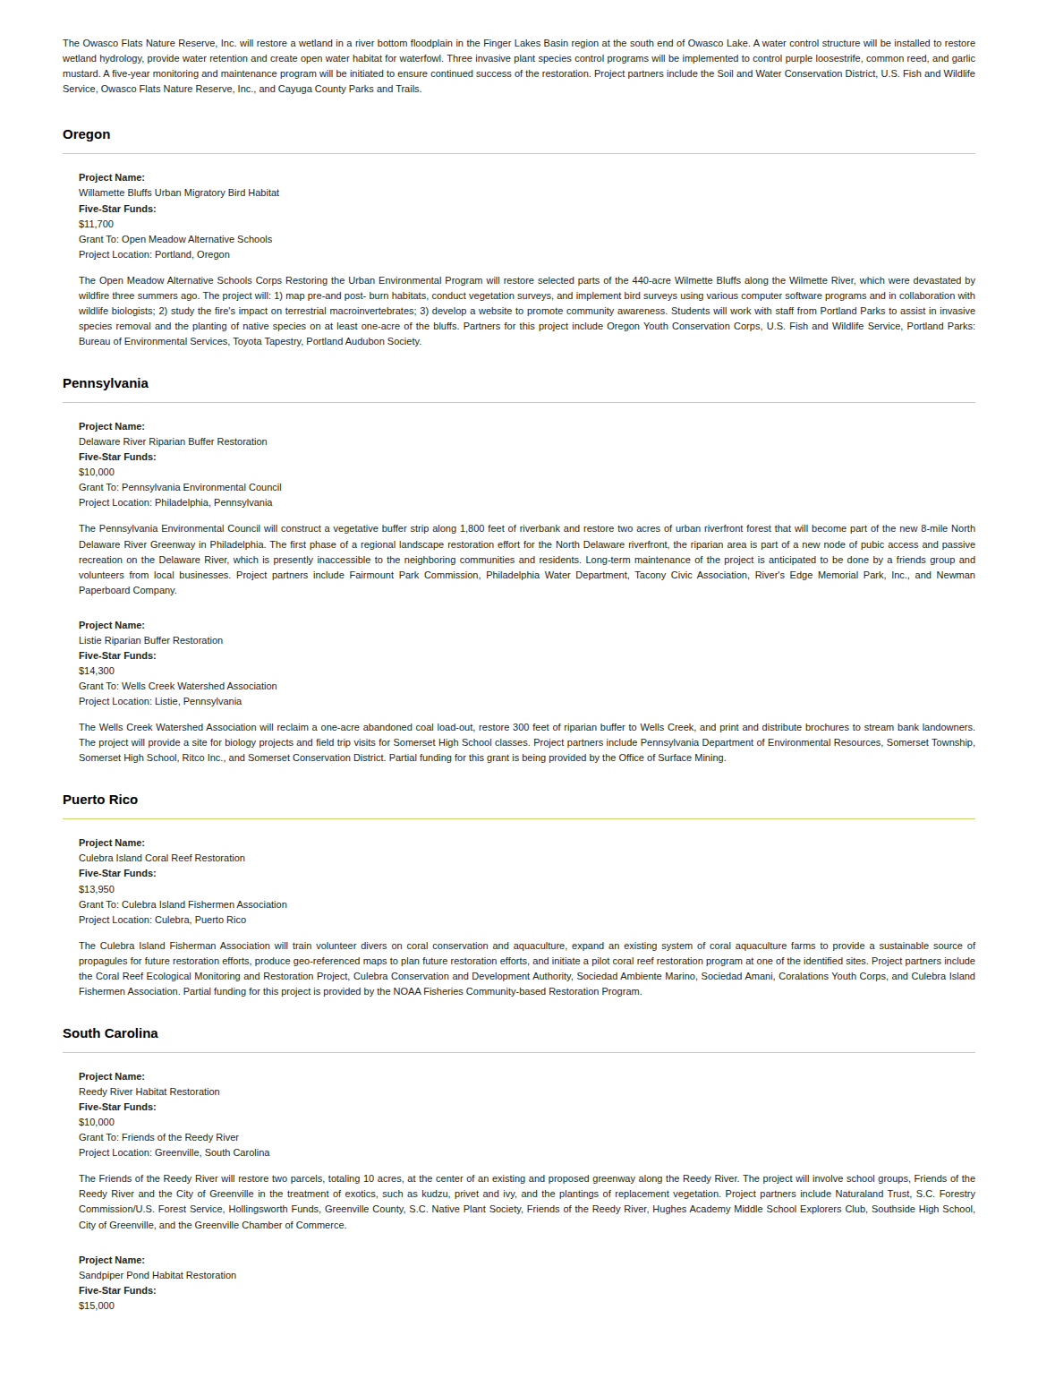The Owasco Flats Nature Reserve, Inc. will restore a wetland in a river bottom floodplain in the Finger Lakes Basin region at the south end of Owasco Lake. A water control structure will be installed to restore wetland hydrology, provide water retention and create open water habitat for waterfowl. Three invasive plant species control programs will be implemented to control purple loosestrife, common reed, and garlic mustard. A five-year monitoring and maintenance program will be initiated to ensure continued success of the restoration. Project partners include the Soil and Water Conservation District, U.S. Fish and Wildlife Service, Owasco Flats Nature Reserve, Inc., and Cayuga County Parks and Trails.
Oregon
Project Name: Willamette Bluffs Urban Migratory Bird Habitat Five-Star Funds: $11,700 Grant To: Open Meadow Alternative Schools Project Location: Portland, Oregon
The Open Meadow Alternative Schools Corps Restoring the Urban Environmental Program will restore selected parts of the 440-acre Wilmette Bluffs along the Wilmette River, which were devastated by wildfire three summers ago. The project will: 1) map pre-and post- burn habitats, conduct vegetation surveys, and implement bird surveys using various computer software programs and in collaboration with wildlife biologists; 2) study the fire's impact on terrestrial macroinvertebrates; 3) develop a website to promote community awareness. Students will work with staff from Portland Parks to assist in invasive species removal and the planting of native species on at least one-acre of the bluffs. Partners for this project include Oregon Youth Conservation Corps, U.S. Fish and Wildlife Service, Portland Parks: Bureau of Environmental Services, Toyota Tapestry, Portland Audubon Society.
Pennsylvania
Project Name: Delaware River Riparian Buffer Restoration Five-Star Funds: $10,000 Grant To: Pennsylvania Environmental Council Project Location: Philadelphia, Pennsylvania
The Pennsylvania Environmental Council will construct a vegetative buffer strip along 1,800 feet of riverbank and restore two acres of urban riverfront forest that will become part of the new 8-mile North Delaware River Greenway in Philadelphia. The first phase of a regional landscape restoration effort for the North Delaware riverfront, the riparian area is part of a new node of pubic access and passive recreation on the Delaware River, which is presently inaccessible to the neighboring communities and residents. Long-term maintenance of the project is anticipated to be done by a friends group and volunteers from local businesses. Project partners include Fairmount Park Commission, Philadelphia Water Department, Tacony Civic Association, River's Edge Memorial Park, Inc., and Newman Paperboard Company.
Project Name: Listie Riparian Buffer Restoration Five-Star Funds: $14,300 Grant To: Wells Creek Watershed Association Project Location: Listie, Pennsylvania
The Wells Creek Watershed Association will reclaim a one-acre abandoned coal load-out, restore 300 feet of riparian buffer to Wells Creek, and print and distribute brochures to stream bank landowners. The project will provide a site for biology projects and field trip visits for Somerset High School classes. Project partners include Pennsylvania Department of Environmental Resources, Somerset Township, Somerset High School, Ritco Inc., and Somerset Conservation District. Partial funding for this grant is being provided by the Office of Surface Mining.
Puerto Rico
Project Name: Culebra Island Coral Reef Restoration Five-Star Funds: $13,950 Grant To: Culebra Island Fishermen Association Project Location: Culebra, Puerto Rico
The Culebra Island Fisherman Association will train volunteer divers on coral conservation and aquaculture, expand an existing system of coral aquaculture farms to provide a sustainable source of propagules for future restoration efforts, produce geo-referenced maps to plan future restoration efforts, and initiate a pilot coral reef restoration program at one of the identified sites. Project partners include the Coral Reef Ecological Monitoring and Restoration Project, Culebra Conservation and Development Authority, Sociedad Ambiente Marino, Sociedad Amani, Coralations Youth Corps, and Culebra Island Fishermen Association. Partial funding for this project is provided by the NOAA Fisheries Community-based Restoration Program.
South Carolina
Project Name: Reedy River Habitat Restoration Five-Star Funds: $10,000 Grant To: Friends of the Reedy River Project Location: Greenville, South Carolina
The Friends of the Reedy River will restore two parcels, totaling 10 acres, at the center of an existing and proposed greenway along the Reedy River. The project will involve school groups, Friends of the Reedy River and the City of Greenville in the treatment of exotics, such as kudzu, privet and ivy, and the plantings of replacement vegetation. Project partners include Naturaland Trust, S.C. Forestry Commission/U.S. Forest Service, Hollingsworth Funds, Greenville County, S.C. Native Plant Society, Friends of the Reedy River, Hughes Academy Middle School Explorers Club, Southside High School, City of Greenville, and the Greenville Chamber of Commerce.
Project Name: Sandpiper Pond Habitat Restoration Five-Star Funds: $15,000